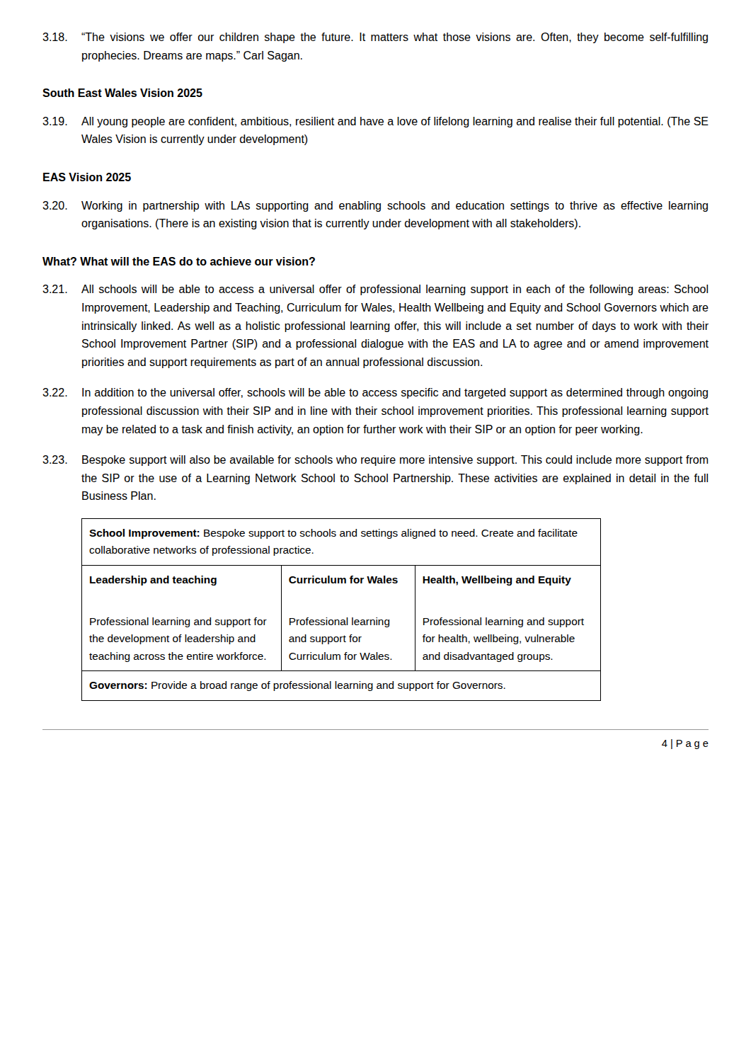3.18.
“The visions we offer our children shape the future. It matters what those visions are. Often, they become self-fulfilling prophecies. Dreams are maps.” Carl Sagan.
South East Wales Vision 2025
3.19.
All young people are confident, ambitious, resilient and have a love of lifelong learning and realise their full potential. (The SE Wales Vision is currently under development)
EAS Vision 2025
3.20.
Working in partnership with LAs supporting and enabling schools and education settings to thrive as effective learning organisations. (There is an existing vision that is currently under development with all stakeholders).
What? What will the EAS do to achieve our vision?
3.21.
All schools will be able to access a universal offer of professional learning support in each of the following areas: School Improvement, Leadership and Teaching, Curriculum for Wales, Health Wellbeing and Equity and School Governors which are intrinsically linked. As well as a holistic professional learning offer, this will include a set number of days to work with their School Improvement Partner (SIP) and a professional dialogue with the EAS and LA to agree and or amend improvement priorities and support requirements as part of an annual professional discussion.
3.22.
In addition to the universal offer, schools will be able to access specific and targeted support as determined through ongoing professional discussion with their SIP and in line with their school improvement priorities. This professional learning support may be related to a task and finish activity, an option for further work with their SIP or an option for peer working.
3.23.
Bespoke support will also be available for schools who require more intensive support. This could include more support from the SIP or the use of a Learning Network School to School Partnership. These activities are explained in detail in the full Business Plan.
| School Improvement: Bespoke support to schools and settings aligned to need. Create and facilitate collaborative networks of professional practice. |
| Leadership and teaching Professional learning and support for the development of leadership and teaching across the entire workforce. | Curriculum for Wales Professional learning and support for Curriculum for Wales. | Health, Wellbeing and Equity Professional learning and support for health, wellbeing, vulnerable and disadvantaged groups. |
| Governors: Provide a broad range of professional learning and support for Governors. |
4 | P a g e